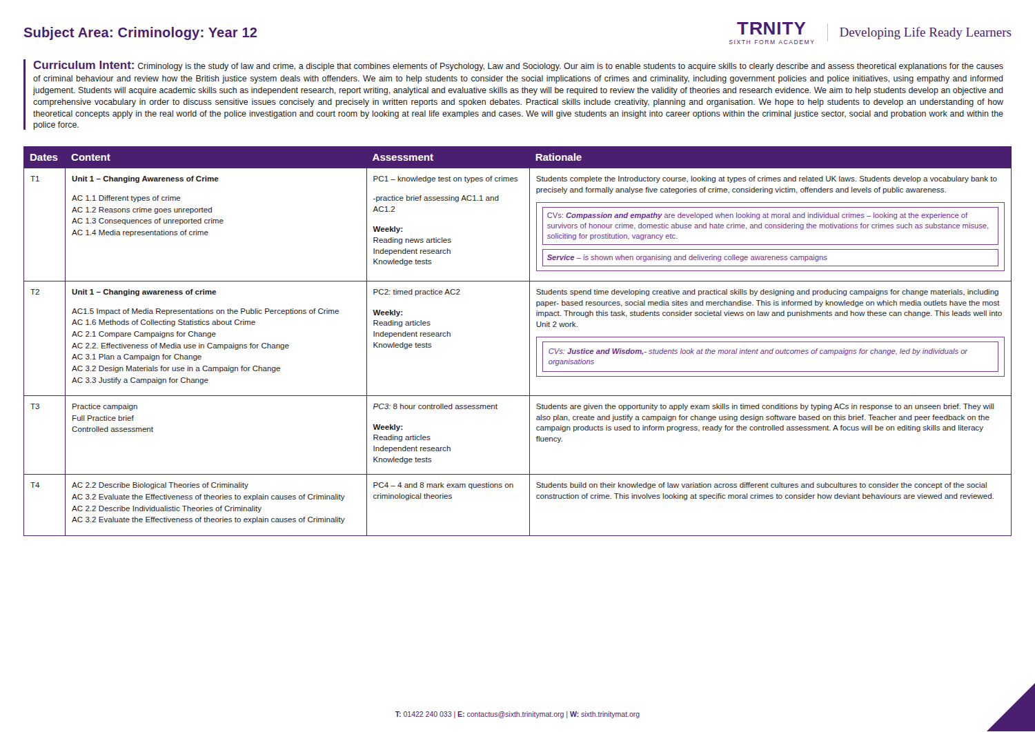Subject Area: Criminology: Year 12
TRNITY
Sixth Form Academy
Developing Life Ready Learners
Curriculum Intent: Criminology is the study of law and crime, a disciple that combines elements of Psychology, Law and Sociology. Our aim is to enable students to acquire skills to clearly describe and assess theoretical explanations for the causes of criminal behaviour and review how the British justice system deals with offenders. We aim to help students to consider the social implications of crimes and criminality, including government policies and police initiatives, using empathy and informed judgement. Students will acquire academic skills such as independent research, report writing, analytical and evaluative skills as they will be required to review the validity of theories and research evidence. We aim to help students develop an objective and comprehensive vocabulary in order to discuss sensitive issues concisely and precisely in written reports and spoken debates. Practical skills include creativity, planning and organisation. We hope to help students to develop an understanding of how theoretical concepts apply in the real world of the police investigation and court room by looking at real life examples and cases. We will give students an insight into career options within the criminal justice sector, social and probation work and within the police force.
| Dates | Content | Assessment | Rationale |
| --- | --- | --- | --- |
| T1 | Unit 1 – Changing Awareness of Crime AC 1.1 Different types of crime AC 1.2 Reasons crime goes unreported AC 1.3 Consequences of unreported crime AC 1.4 Media representations of crime | PC1 – knowledge test on types of crimes -practice brief assessing AC1.1 and AC1.2 Weekly: Reading news articles Independent research Knowledge tests | Students complete the Introductory course, looking at types of crimes and related UK laws. Students develop a vocabulary bank to precisely and formally analyse five categories of crime, considering victim, offenders and levels of public awareness. CVs: Compassion and empathy are developed when looking at moral and individual crimes – looking at the experience of survivors of honour crime, domestic abuse and hate crime, and considering the motivations for crimes such as substance misuse, soliciting for prostitution, vagrancy etc. Service – is shown when organising and delivering college awareness campaigns |
| T2 | Unit 1 – Changing awareness of crime AC1.5 Impact of Media Representations on the Public Perceptions of Crime AC 1.6 Methods of Collecting Statistics about Crime AC 2.1 Compare Campaigns for Change AC 2.2. Effectiveness of Media use in Campaigns for Change AC 3.1 Plan a Campaign for Change AC 3.2 Design Materials for use in a Campaign for Change AC 3.3 Justify a Campaign for Change | PC2: timed practice AC2 Weekly: Reading articles Independent research Knowledge tests | Students spend time developing creative and practical skills by designing and producing campaigns for change materials, including paper- based resources, social media sites and merchandise. This is informed by knowledge on which media outlets have the most impact. Through this task, students consider societal views on law and punishments and how these can change. This leads well into Unit 2 work. CVs: Justice and Wisdom, - students look at the moral intent and outcomes of campaigns for change, led by individuals or organisations |
| T3 | Practice campaign Full Practice brief Controlled assessment | PC3: 8 hour controlled assessment Weekly: Reading articles Independent research Knowledge tests | Students are given the opportunity to apply exam skills in timed conditions by typing ACs in response to an unseen brief. They will also plan, create and justify a campaign for change using design software based on this brief. Teacher and peer feedback on the campaign products is used to inform progress, ready for the controlled assessment. A focus will be on editing skills and literacy fluency. |
| T4 | AC 2.2 Describe Biological Theories of Criminality AC 3.2 Evaluate the Effectiveness of theories to explain causes of Criminality AC 2.2 Describe Individualistic Theories of Criminality AC 3.2 Evaluate the Effectiveness of theories to explain causes of Criminality | PC4 – 4 and 8 mark exam questions on criminological theories | Students build on their knowledge of law variation across different cultures and subcultures to consider the concept of the social construction of crime. This involves looking at specific moral crimes to consider how deviant behaviours are viewed and reviewed. |
T: 01422 240 033 | E: contactus@sixth.trinitymat.org | W: sixth.trinitymat.org